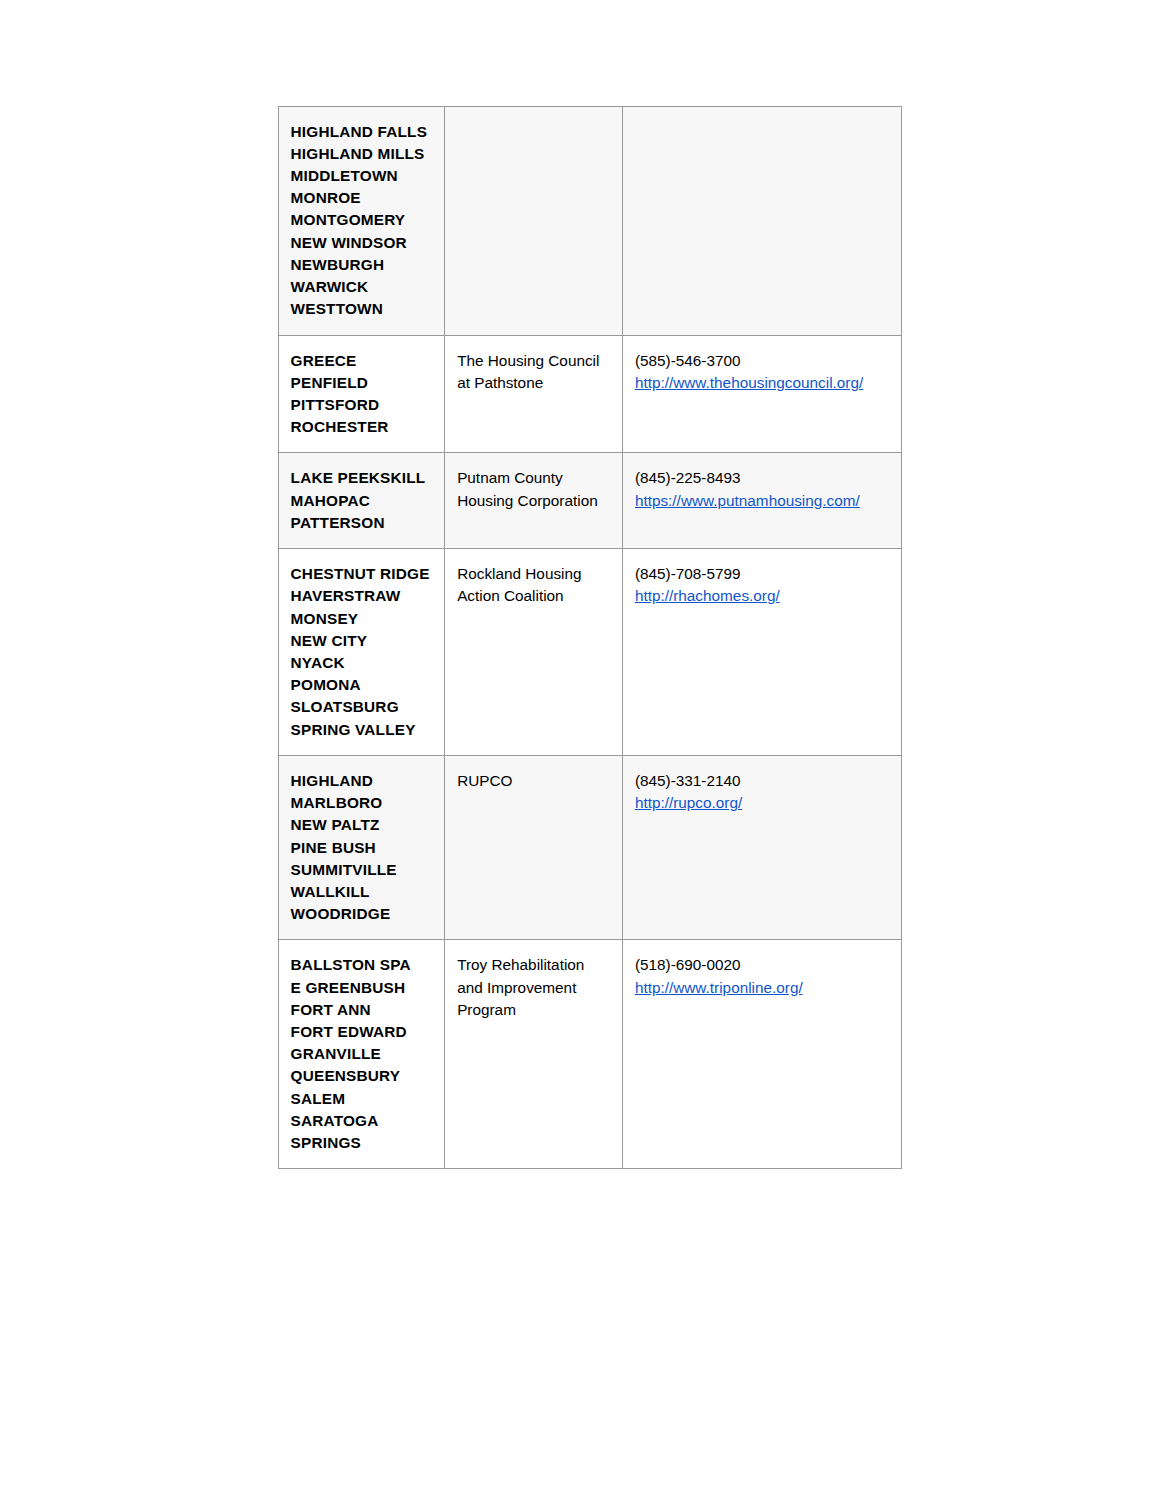| HIGHLAND FALLS HIGHLAND MILLS MIDDLETOWN MONROE MONTGOMERY NEW WINDSOR NEWBURGH WARWICK WESTTOWN | | |
| GREECE PENFIELD PITTSFORD ROCHESTER | The Housing Council at Pathstone | (585)-546-3700 http://www.thehousingcouncil.org/ |
| LAKE PEEKSKILL MAHOPAC PATTERSON | Putnam County Housing Corporation | (845)-225-8493 https://www.putnamhousing.com/ |
| CHESTNUT RIDGE HAVERSTRAW MONSEY NEW CITY NYACK POMONA SLOATSBURG SPRING VALLEY | Rockland Housing Action Coalition | (845)-708-5799 http://rhachomes.org/ |
| HIGHLAND MARLBORO NEW PALTZ PINE BUSH SUMMITVILLE WALLKILL WOODRIDGE | RUPCO | (845)-331-2140 http://rupco.org/ |
| BALLSTON SPA E GREENBUSH FORT ANN FORT EDWARD GRANVILLE QUEENSBURY SALEM SARATOGA SPRINGS | Troy Rehabilitation and Improvement Program | (518)-690-0020 http://www.triponline.org/ |